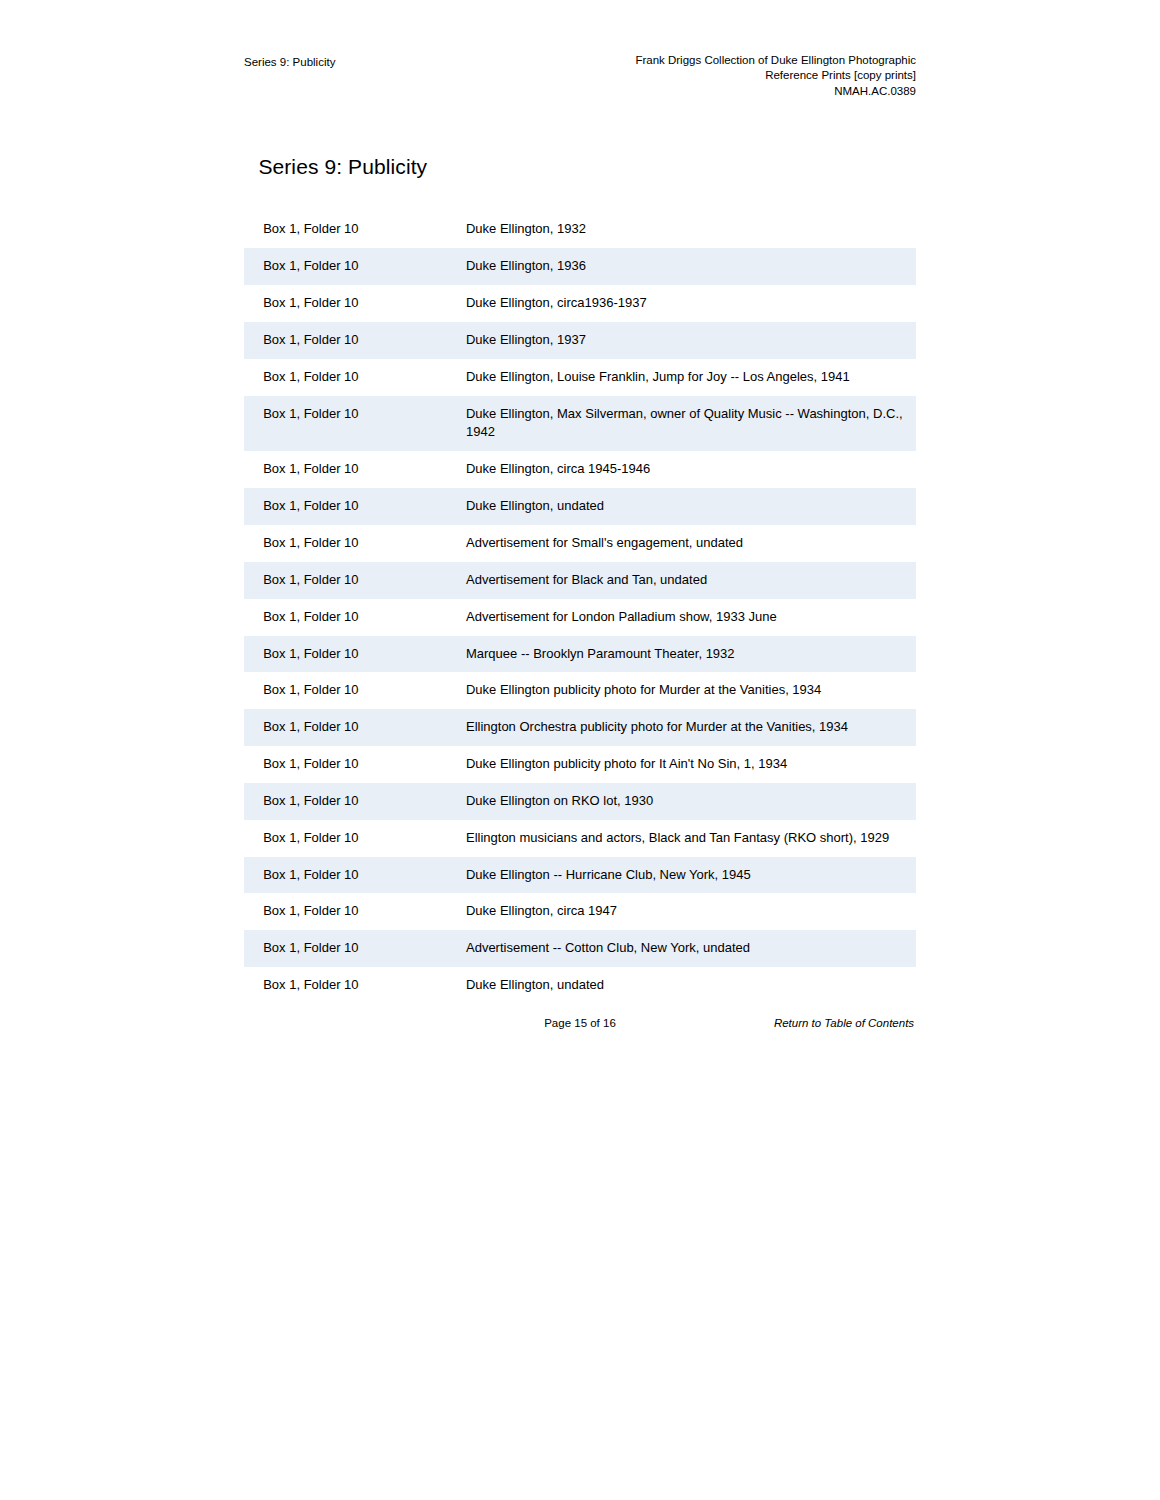Series 9: Publicity
Frank Driggs Collection of Duke Ellington Photographic
Reference Prints [copy prints]
NMAH.AC.0389
Series 9: Publicity
| Box 1, Folder 10 | Duke Ellington, 1932 |
| Box 1, Folder 10 | Duke Ellington, 1936 |
| Box 1, Folder 10 | Duke Ellington, circa1936-1937 |
| Box 1, Folder 10 | Duke Ellington, 1937 |
| Box 1, Folder 10 | Duke Ellington, Louise Franklin, Jump for Joy -- Los Angeles, 1941 |
| Box 1, Folder 10 | Duke Ellington, Max Silverman, owner of Quality Music -- Washington, D.C., 1942 |
| Box 1, Folder 10 | Duke Ellington, circa 1945-1946 |
| Box 1, Folder 10 | Duke Ellington, undated |
| Box 1, Folder 10 | Advertisement for Small's engagement, undated |
| Box 1, Folder 10 | Advertisement for Black and Tan, undated |
| Box 1, Folder 10 | Advertisement for London Palladium show, 1933 June |
| Box 1, Folder 10 | Marquee -- Brooklyn Paramount Theater, 1932 |
| Box 1, Folder 10 | Duke Ellington publicity photo for Murder at the Vanities, 1934 |
| Box 1, Folder 10 | Ellington Orchestra publicity photo for Murder at the Vanities, 1934 |
| Box 1, Folder 10 | Duke Ellington publicity photo for It Ain't No Sin, 1, 1934 |
| Box 1, Folder 10 | Duke Ellington on RKO lot, 1930 |
| Box 1, Folder 10 | Ellington musicians and actors, Black and Tan Fantasy (RKO short), 1929 |
| Box 1, Folder 10 | Duke Ellington -- Hurricane Club, New York, 1945 |
| Box 1, Folder 10 | Duke Ellington, circa 1947 |
| Box 1, Folder 10 | Advertisement -- Cotton Club, New York, undated |
| Box 1, Folder 10 | Duke Ellington, undated |
Return to Table of Contents
Page 15 of 16